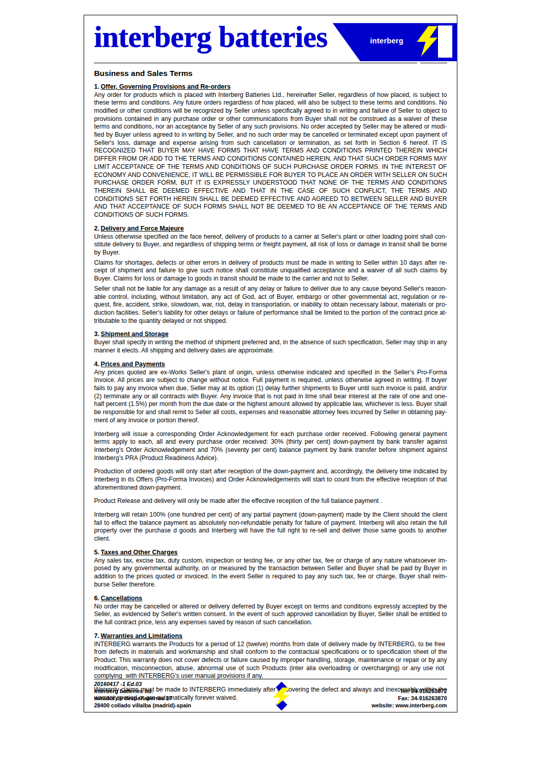interberg batteries
interberg
Business and Sales Terms
1. Offer, Governing Provisions and Re-orders
Any order for products which is placed with Interberg Batteries Ltd., hereinafter Seller, regardless of how placed, is subject to these terms and conditions. Any future orders regardless of how placed, will also be subject to these terms and conditions. No modified or other conditions will be recognized by Seller unless specifically agreed to in writing and failure of Seller to object to provisions contained in any purchase order or other communications from Buyer shall not be construed as a waiver of these terms and conditions, nor an acceptance by Seller of any such provisions. No order accepted by Seller may be altered or modified by Buyer unless agreed to in writing by Seller, and no such order may be cancelled or terminated except upon payment of Seller's loss, damage and expense arising from such cancellation or termination, as set forth in Section 6 hereof. It is recognized that Buyer may have forms that have terms and conditions printed therein which differ from or add to the terms and conditions contained herein, and that such order forms may limit acceptance of the terms and conditions of such purchase order forms. In the interest of economy and convenience, it will be permissible for Buyer to place an order with Seller on such purchase order form, but it is expressly understood that none of the terms and conditions therein shall be deemed effective and that in the case of such conflict, the terms and conditions set forth herein shall be deemed effective and agreed to between Seller and Buyer and that acceptance of such forms shall not be deemed to be an acceptance of the terms and conditions of such forms.
2. Delivery and Force Majeure
Unless otherwise specified on the face hereof, delivery of products to a carrier at Seller's plant or other loading point shall constitute delivery to Buyer, and regardless of shipping terms or freight payment, all risk of loss or damage in transit shall be borne by Buyer.
Claims for shortages, defects or other errors in delivery of products must be made in writing to Seller within 10 days after receipt of shipment and failure to give such notice shall constitute unqualified acceptance and a waiver of all such claims by Buyer. Claims for loss or damage to goods in transit should be made to the carrier and not to Seller.
Seller shall not be liable for any damage as a result of any delay or failure to deliver due to any cause beyond Seller's reasonable control, including, without limitation, any act of God, act of Buyer, embargo or other governmental act, regulation or request, fire, accident, strike, slowdown, war, riot, delay in transportation, or inability to obtain necessary labour, materials or production facilities. Seller's liability for other delays or failure of performance shall be limited to the portion of the contract price attributable to the quantity delayed or not shipped.
3. Shipment and Storage
Buyer shall specify in writing the method of shipment preferred and, in the absence of such specification, Seller may ship in any manner it elects. All shipping and delivery dates are approximate.
4. Prices and Payments
Any prices quoted are ex-Works Seller's plant of origin, unless otherwise indicated and specified in the Seller’s Pro-Forma Invoice. All prices are subject to change without notice. Full payment is required, unless otherwise agreed in writing. If buyer fails to pay any invoice when due, Seller may at its option (1) delay further shipments to Buyer until such invoice is paid, and/or (2) terminate any or all contracts with Buyer. Any invoice that is not paid in time shall bear interest at the rate of one and one-half percent (1.5%) per month from the due date or the highest amount allowed by applicable law, whichever is less. Buyer shall be responsible for and shall remit to Seller all costs, expenses and reasonable attorney fees incurred by Seller in obtaining payment of any invoice or portion thereof.
Interberg will issue a corresponding Order Acknowledgement for each purchase order received. Following general payment terms apply to each, all and every purchase order received: 30% (thirty per cent) down-payment by bank transfer against Interberg’s Order Acknowledgement and 70% (seventy per cent) balance payment by bank transfer before shipment against Interberg’s PRA (Product Readiness Advice).
Production of ordered goods will only start after reception of the down-payment and, accordingly, the delivery time indicated by Interberg in its Offers (Pro-Forma Invoices) and Order Acknowledgements will start to count from the effective reception of that aforementioned down-payment.
Product Release and delivery will only be made after the effective reception of the full balance payment .
Interberg will retain 100% (one hundred per cent) of any partial payment (down-payment) made by the Client should the client fail to effect the balance payment as absolutely non-refundable penalty for failure of payment. Interberg will also retain the full property over the purchase d goods and Interberg will have the full right to re-sell and deliver those same goods to another client.
5. Taxes and Other Charges
Any sales tax, excise tax, duty custom, inspection or testing fee, or any other tax, fee or charge of any nature whatsoever imposed by any governmental authority, on or measured by the transaction between Seller and Buyer shall be paid by Buyer in addition to the prices quoted or invoiced. In the event Seller is required to pay any such tax, fee or charge, Buyer shall reimburse Seller therefore.
6. Cancellations
No order may be cancelled or altered or delivery deferred by Buyer except on terms and conditions expressly accepted by the Seller, as evidenced by Seller's written consent. In the event of such approved cancellation by Buyer, Seller shall be entitled to the full contract price, less any expenses saved by reason of such cancellation.
7. Warranties and Limitations
INTERBERG warrants the Products for a period of 12 (twelve) months from date of delivery made by INTERBERG, to be free from defects in materials and workmanship and shall conform to the contractual specifications or to specification sheet of the Product. This warranty does not cover defects or failure caused by improper handling, storage, maintenance or repair or by any modification, misconnection, abuse, abnormal use of such Products (inter alia overloading or overcharging) or any use not complying with INTERBERG’s user manual provisions if any.
Warranty claims must be made to INTERBERG immediately after discovering the defect and always and inexcusably within the warranty period or are automatically forever waived.
20160417 -1 Ed.03
interberg batteries ltd.
mirador de despeñaperros 17
28400 collado villalba (madrid)-spain
Tel: 34-916263872
Fax: 34-916263870
website: www.interberg.com